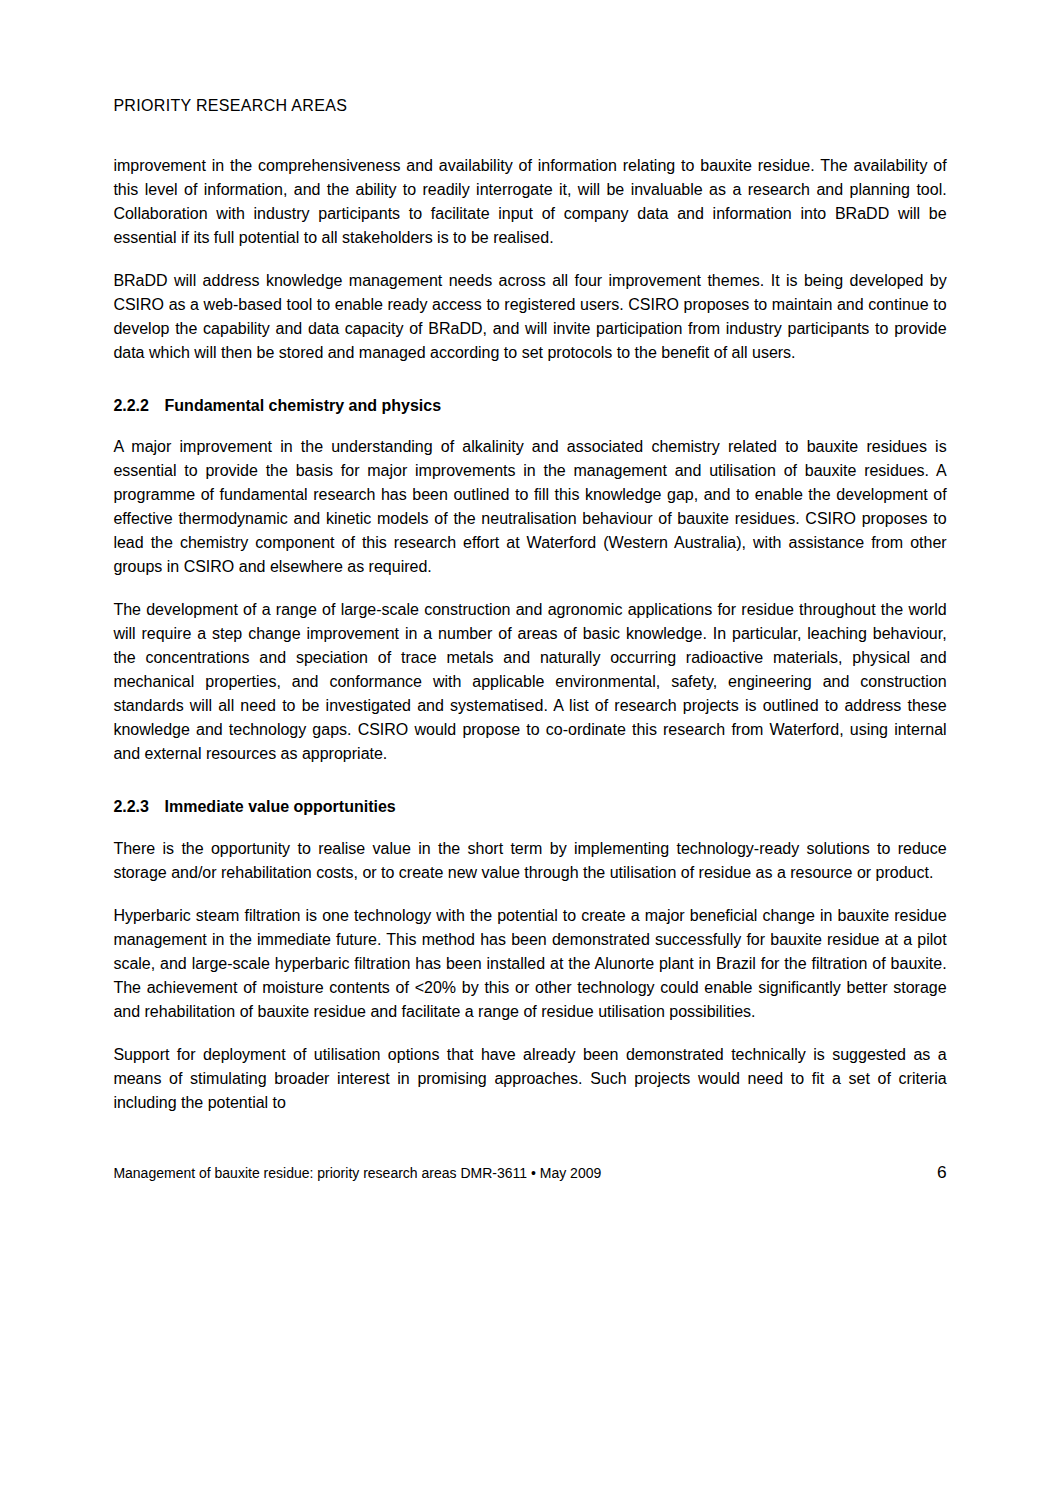PRIORITY RESEARCH AREAS
improvement in the comprehensiveness and availability of information relating to bauxite residue. The availability of this level of information, and the ability to readily interrogate it, will be invaluable as a research and planning tool. Collaboration with industry participants to facilitate input of company data and information into BRaDD will be essential if its full potential to all stakeholders is to be realised.
BRaDD will address knowledge management needs across all four improvement themes. It is being developed by CSIRO as a web-based tool to enable ready access to registered users. CSIRO proposes to maintain and continue to develop the capability and data capacity of BRaDD, and will invite participation from industry participants to provide data which will then be stored and managed according to set protocols to the benefit of all users.
2.2.2 Fundamental chemistry and physics
A major improvement in the understanding of alkalinity and associated chemistry related to bauxite residues is essential to provide the basis for major improvements in the management and utilisation of bauxite residues. A programme of fundamental research has been outlined to fill this knowledge gap, and to enable the development of effective thermodynamic and kinetic models of the neutralisation behaviour of bauxite residues. CSIRO proposes to lead the chemistry component of this research effort at Waterford (Western Australia), with assistance from other groups in CSIRO and elsewhere as required.
The development of a range of large-scale construction and agronomic applications for residue throughout the world will require a step change improvement in a number of areas of basic knowledge. In particular, leaching behaviour, the concentrations and speciation of trace metals and naturally occurring radioactive materials, physical and mechanical properties, and conformance with applicable environmental, safety, engineering and construction standards will all need to be investigated and systematised. A list of research projects is outlined to address these knowledge and technology gaps. CSIRO would propose to co-ordinate this research from Waterford, using internal and external resources as appropriate.
2.2.3 Immediate value opportunities
There is the opportunity to realise value in the short term by implementing technology-ready solutions to reduce storage and/or rehabilitation costs, or to create new value through the utilisation of residue as a resource or product.
Hyperbaric steam filtration is one technology with the potential to create a major beneficial change in bauxite residue management in the immediate future. This method has been demonstrated successfully for bauxite residue at a pilot scale, and large-scale hyperbaric filtration has been installed at the Alunorte plant in Brazil for the filtration of bauxite. The achievement of moisture contents of <20% by this or other technology could enable significantly better storage and rehabilitation of bauxite residue and facilitate a range of residue utilisation possibilities.
Support for deployment of utilisation options that have already been demonstrated technically is suggested as a means of stimulating broader interest in promising approaches. Such projects would need to fit a set of criteria including the potential to
Management of bauxite residue: priority research areas DMR-3611 • May 2009 6